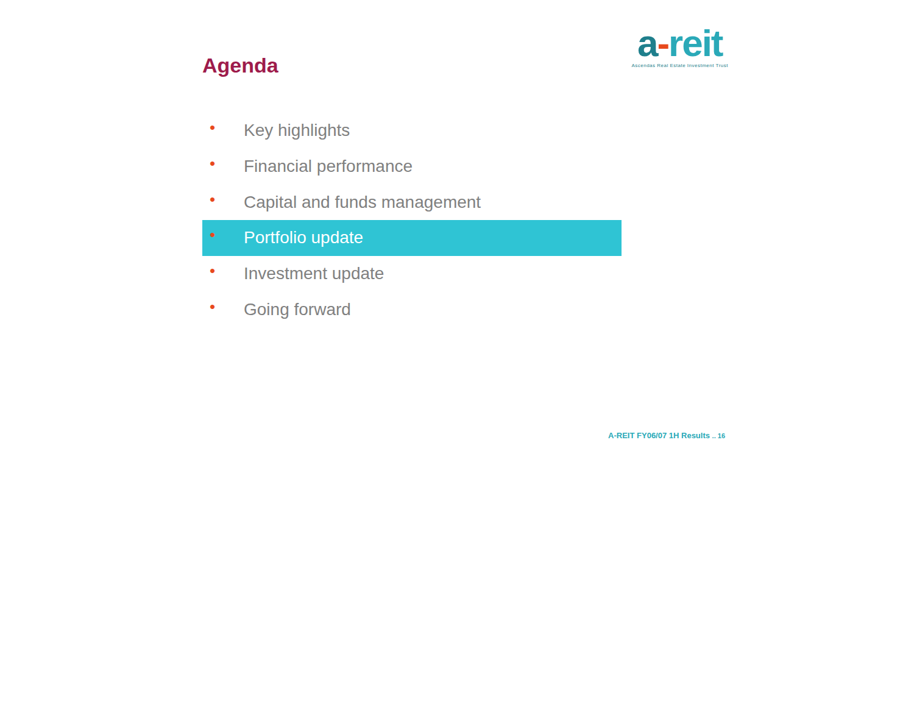a-reit
Ascendas Real Estate Investment Trust
Agenda
Key highlights
Financial performance
Capital and funds management
Portfolio update
Investment update
Going forward
A-REIT FY06/07 1H Results .. 16